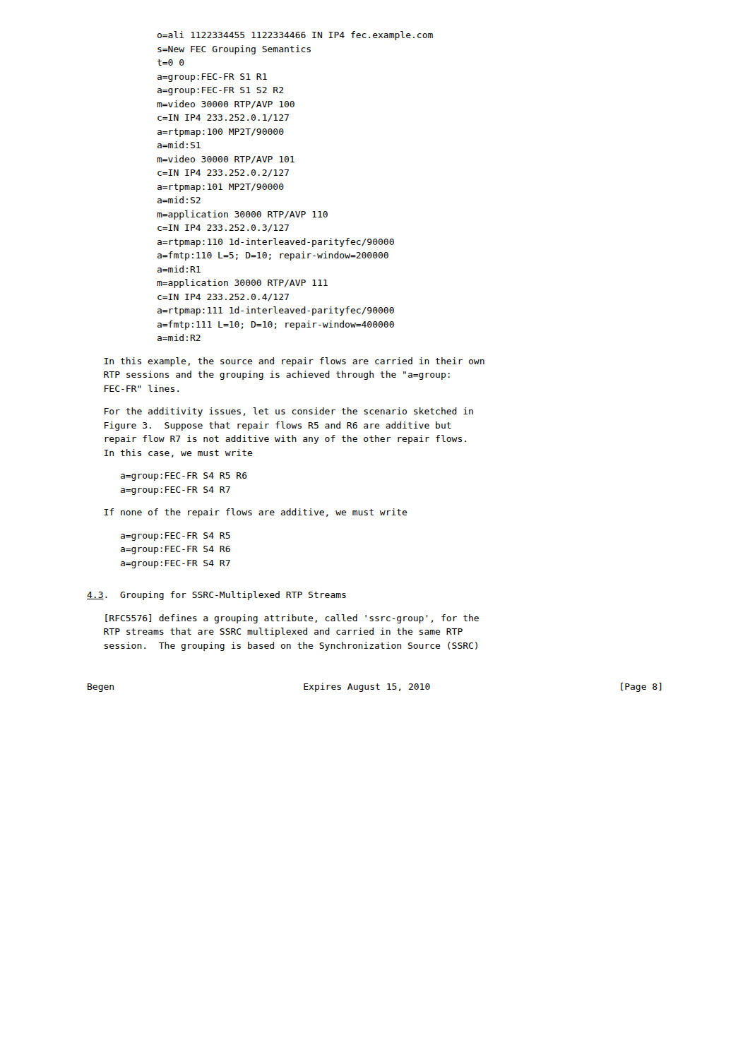o=ali 1122334455 1122334466 IN IP4 fec.example.com
      s=New FEC Grouping Semantics
      t=0 0
      a=group:FEC-FR S1 R1
      a=group:FEC-FR S1 S2 R2
      m=video 30000 RTP/AVP 100
      c=IN IP4 233.252.0.1/127
      a=rtpmap:100 MP2T/90000
      a=mid:S1
      m=video 30000 RTP/AVP 101
      c=IN IP4 233.252.0.2/127
      a=rtpmap:101 MP2T/90000
      a=mid:S2
      m=application 30000 RTP/AVP 110
      c=IN IP4 233.252.0.3/127
      a=rtpmap:110 1d-interleaved-parityfec/90000
      a=fmtp:110 L=5; D=10; repair-window=200000
      a=mid:R1
      m=application 30000 RTP/AVP 111
      c=IN IP4 233.252.0.4/127
      a=rtpmap:111 1d-interleaved-parityfec/90000
      a=fmtp:111 L=10; D=10; repair-window=400000
      a=mid:R2
In this example, the source and repair flows are carried in their own RTP sessions and the grouping is achieved through the "a=group: FEC-FR" lines.
For the additivity issues, let us consider the scenario sketched in Figure 3. Suppose that repair flows R5 and R6 are additive but repair flow R7 is not additive with any of the other repair flows. In this case, we must write
      a=group:FEC-FR S4 R5 R6
      a=group:FEC-FR S4 R7
If none of the repair flows are additive, we must write
      a=group:FEC-FR S4 R5
      a=group:FEC-FR S4 R6
      a=group:FEC-FR S4 R7
4.3. Grouping for SSRC-Multiplexed RTP Streams
[RFC5576] defines a grouping attribute, called 'ssrc-group', for the RTP streams that are SSRC multiplexed and carried in the same RTP session. The grouping is based on the Synchronization Source (SSRC)
Begen Expires August 15, 2010 [Page 8]